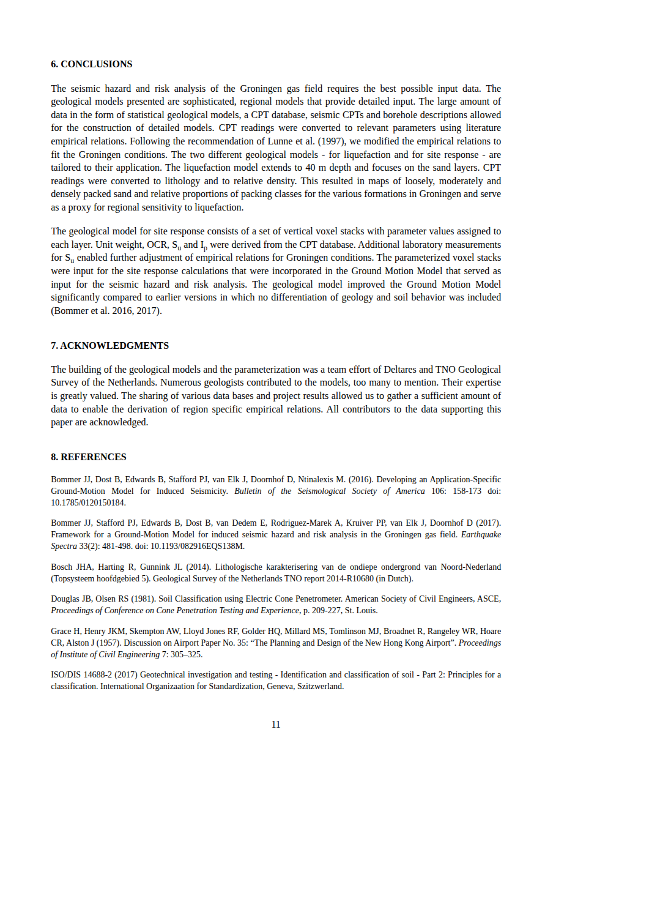6. CONCLUSIONS
The seismic hazard and risk analysis of the Groningen gas field requires the best possible input data. The geological models presented are sophisticated, regional models that provide detailed input. The large amount of data in the form of statistical geological models, a CPT database, seismic CPTs and borehole descriptions allowed for the construction of detailed models. CPT readings were converted to relevant parameters using literature empirical relations. Following the recommendation of Lunne et al. (1997), we modified the empirical relations to fit the Groningen conditions. The two different geological models - for liquefaction and for site response - are tailored to their application. The liquefaction model extends to 40 m depth and focuses on the sand layers. CPT readings were converted to lithology and to relative density. This resulted in maps of loosely, moderately and densely packed sand and relative proportions of packing classes for the various formations in Groningen and serve as a proxy for regional sensitivity to liquefaction.
The geological model for site response consists of a set of vertical voxel stacks with parameter values assigned to each layer. Unit weight, OCR, Su and Ip were derived from the CPT database. Additional laboratory measurements for Su enabled further adjustment of empirical relations for Groningen conditions. The parameterized voxel stacks were input for the site response calculations that were incorporated in the Ground Motion Model that served as input for the seismic hazard and risk analysis. The geological model improved the Ground Motion Model significantly compared to earlier versions in which no differentiation of geology and soil behavior was included (Bommer et al. 2016, 2017).
7. ACKNOWLEDGMENTS
The building of the geological models and the parameterization was a team effort of Deltares and TNO Geological Survey of the Netherlands. Numerous geologists contributed to the models, too many to mention. Their expertise is greatly valued. The sharing of various data bases and project results allowed us to gather a sufficient amount of data to enable the derivation of region specific empirical relations. All contributors to the data supporting this paper are acknowledged.
8. REFERENCES
Bommer JJ, Dost B, Edwards B, Stafford PJ, van Elk J, Doornhof D, Ntinalexis M. (2016). Developing an Application-Specific Ground-Motion Model for Induced Seismicity. Bulletin of the Seismological Society of America 106: 158-173 doi: 10.1785/0120150184.
Bommer JJ, Stafford PJ, Edwards B, Dost B, van Dedem E, Rodriguez-Marek A, Kruiver PP, van Elk J, Doornhof D (2017). Framework for a Ground-Motion Model for induced seismic hazard and risk analysis in the Groningen gas field. Earthquake Spectra 33(2): 481-498. doi: 10.1193/082916EQS138M.
Bosch JHA, Harting R, Gunnink JL (2014). Lithologische karakterisering van de ondiepe ondergrond van Noord-Nederland (Topsysteem hoofdgebied 5). Geological Survey of the Netherlands TNO report 2014-R10680 (in Dutch).
Douglas JB, Olsen RS (1981). Soil Classification using Electric Cone Penetrometer. American Society of Civil Engineers, ASCE, Proceedings of Conference on Cone Penetration Testing and Experience, p. 209-227, St. Louis.
Grace H, Henry JKM, Skempton AW, Lloyd Jones RF, Golder HQ, Millard MS, Tomlinson MJ, Broadnet R, Rangeley WR, Hoare CR, Alston J (1957). Discussion on Airport Paper No. 35: “The Planning and Design of the New Hong Kong Airport”. Proceedings of Institute of Civil Engineering 7: 305–325.
ISO/DIS 14688-2 (2017) Geotechnical investigation and testing - Identification and classification of soil - Part 2: Principles for a classification. International Organizaation for Standardization, Geneva, Szitzwerland.
11